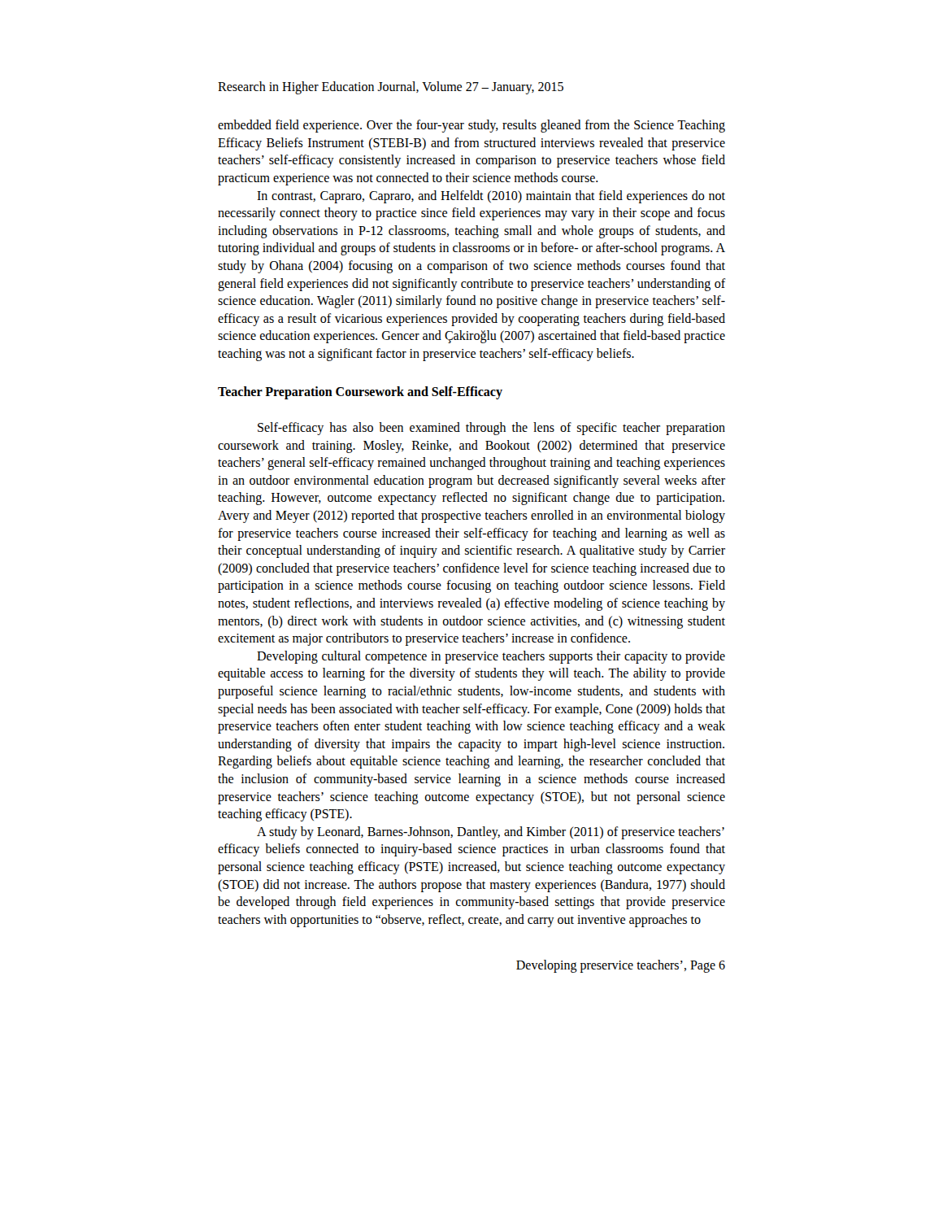Research in Higher Education Journal, Volume 27 – January, 2015
embedded field experience. Over the four-year study, results gleaned from the Science Teaching Efficacy Beliefs Instrument (STEBI-B) and from structured interviews revealed that preservice teachers’ self-efficacy consistently increased in comparison to preservice teachers whose field practicum experience was not connected to their science methods course.
In contrast, Capraro, Capraro, and Helfeldt (2010) maintain that field experiences do not necessarily connect theory to practice since field experiences may vary in their scope and focus including observations in P-12 classrooms, teaching small and whole groups of students, and tutoring individual and groups of students in classrooms or in before- or after-school programs. A study by Ohana (2004) focusing on a comparison of two science methods courses found that general field experiences did not significantly contribute to preservice teachers’ understanding of science education. Wagler (2011) similarly found no positive change in preservice teachers’ self-efficacy as a result of vicarious experiences provided by cooperating teachers during field-based science education experiences. Gencer and Çakiroğlu (2007) ascertained that field-based practice teaching was not a significant factor in preservice teachers’ self-efficacy beliefs.
Teacher Preparation Coursework and Self-Efficacy
Self-efficacy has also been examined through the lens of specific teacher preparation coursework and training. Mosley, Reinke, and Bookout (2002) determined that preservice teachers’ general self-efficacy remained unchanged throughout training and teaching experiences in an outdoor environmental education program but decreased significantly several weeks after teaching. However, outcome expectancy reflected no significant change due to participation. Avery and Meyer (2012) reported that prospective teachers enrolled in an environmental biology for preservice teachers course increased their self-efficacy for teaching and learning as well as their conceptual understanding of inquiry and scientific research. A qualitative study by Carrier (2009) concluded that preservice teachers’ confidence level for science teaching increased due to participation in a science methods course focusing on teaching outdoor science lessons. Field notes, student reflections, and interviews revealed (a) effective modeling of science teaching by mentors, (b) direct work with students in outdoor science activities, and (c) witnessing student excitement as major contributors to preservice teachers’ increase in confidence.
Developing cultural competence in preservice teachers supports their capacity to provide equitable access to learning for the diversity of students they will teach. The ability to provide purposeful science learning to racial/ethnic students, low-income students, and students with special needs has been associated with teacher self-efficacy. For example, Cone (2009) holds that preservice teachers often enter student teaching with low science teaching efficacy and a weak understanding of diversity that impairs the capacity to impart high-level science instruction. Regarding beliefs about equitable science teaching and learning, the researcher concluded that the inclusion of community-based service learning in a science methods course increased preservice teachers’ science teaching outcome expectancy (STOE), but not personal science teaching efficacy (PSTE).
A study by Leonard, Barnes-Johnson, Dantley, and Kimber (2011) of preservice teachers’ efficacy beliefs connected to inquiry-based science practices in urban classrooms found that personal science teaching efficacy (PSTE) increased, but science teaching outcome expectancy (STOE) did not increase. The authors propose that mastery experiences (Bandura, 1977) should be developed through field experiences in community-based settings that provide preservice teachers with opportunities to “observe, reflect, create, and carry out inventive approaches to
Developing preservice teachers’, Page 6